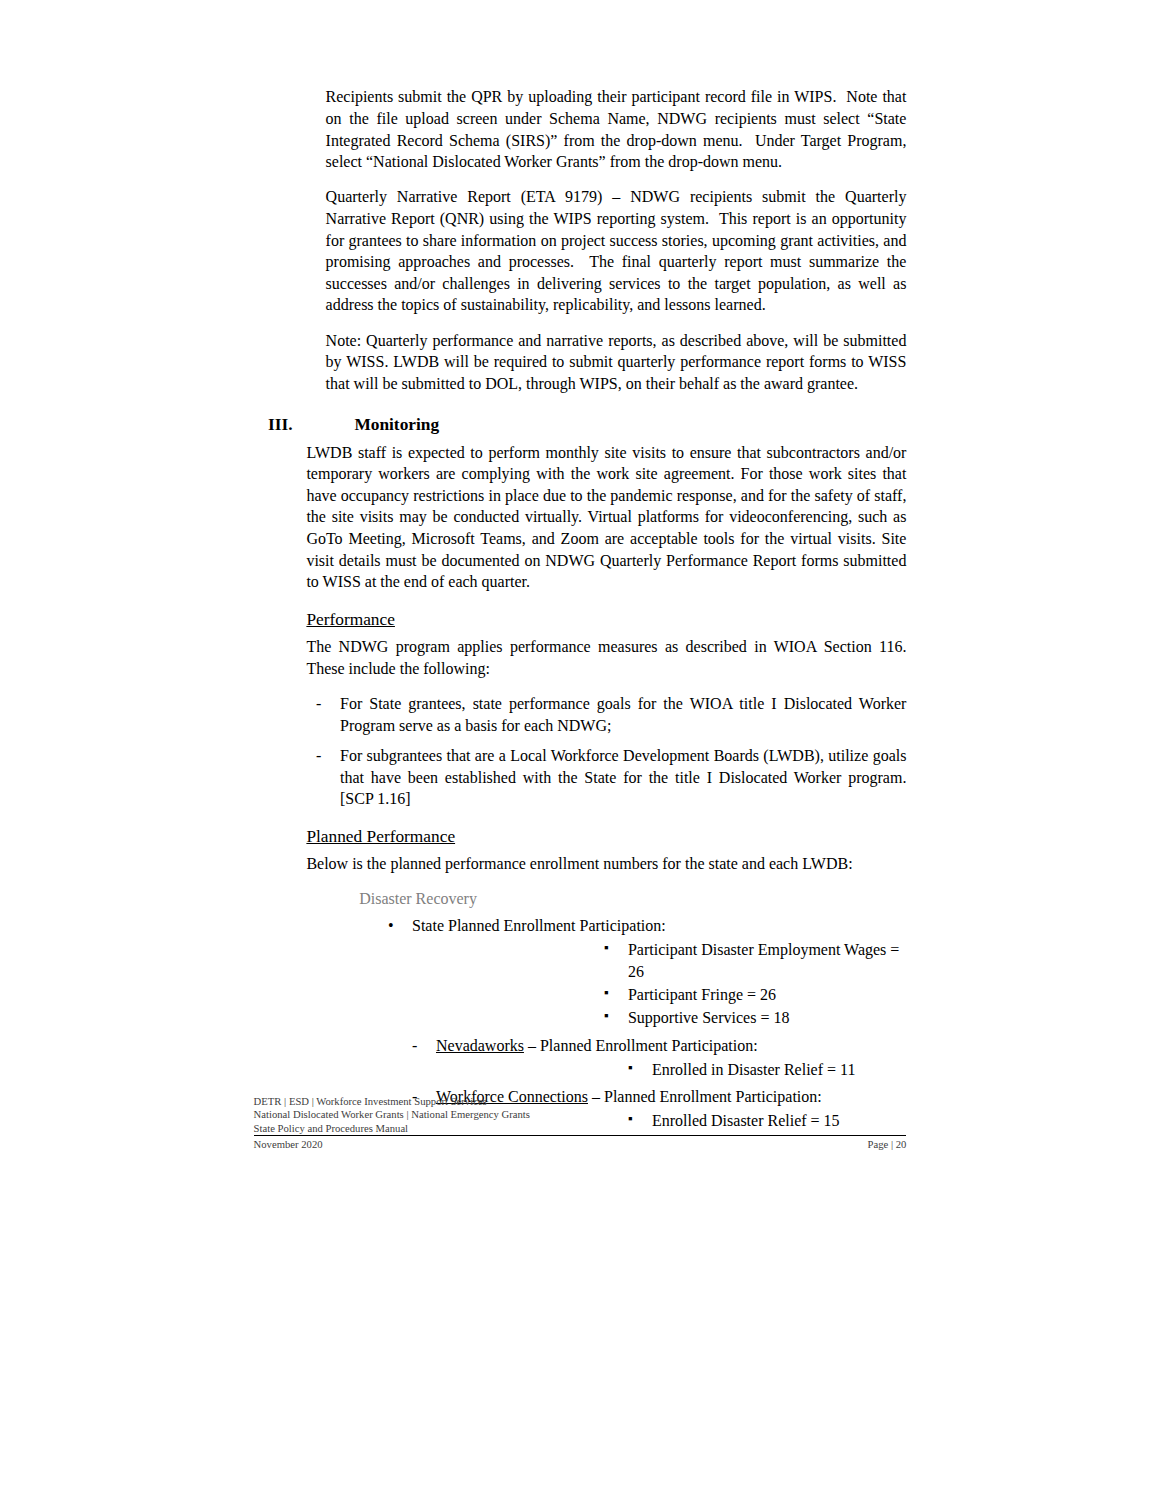Recipients submit the QPR by uploading their participant record file in WIPS. Note that on the file upload screen under Schema Name, NDWG recipients must select “State Integrated Record Schema (SIRS)” from the drop-down menu. Under Target Program, select “National Dislocated Worker Grants” from the drop-down menu.
Quarterly Narrative Report (ETA 9179) – NDWG recipients submit the Quarterly Narrative Report (QNR) using the WIPS reporting system. This report is an opportunity for grantees to share information on project success stories, upcoming grant activities, and promising approaches and processes. The final quarterly report must summarize the successes and/or challenges in delivering services to the target population, as well as address the topics of sustainability, replicability, and lessons learned.
Note: Quarterly performance and narrative reports, as described above, will be submitted by WISS. LWDB will be required to submit quarterly performance report forms to WISS that will be submitted to DOL, through WIPS, on their behalf as the award grantee.
III.
Monitoring
LWDB staff is expected to perform monthly site visits to ensure that subcontractors and/or temporary workers are complying with the work site agreement. For those work sites that have occupancy restrictions in place due to the pandemic response, and for the safety of staff, the site visits may be conducted virtually. Virtual platforms for videoconferencing, such as GoTo Meeting, Microsoft Teams, and Zoom are acceptable tools for the virtual visits. Site visit details must be documented on NDWG Quarterly Performance Report forms submitted to WISS at the end of each quarter.
Performance
The NDWG program applies performance measures as described in WIOA Section 116. These include the following:
For State grantees, state performance goals for the WIOA title I Dislocated Worker Program serve as a basis for each NDWG;
For subgrantees that are a Local Workforce Development Boards (LWDB), utilize goals that have been established with the State for the title I Dislocated Worker program. [SCP 1.16]
Planned Performance
Below is the planned performance enrollment numbers for the state and each LWDB:
Disaster Recovery
State Planned Enrollment Participation:
Participant Disaster Employment Wages = 26
Participant Fringe = 26
Supportive Services = 18
Nevadaworks – Planned Enrollment Participation:
Enrolled in Disaster Relief = 11
Workforce Connections – Planned Enrollment Participation:
Enrolled Disaster Relief = 15
DETR | ESD | Workforce Investment Support Services
National Dislocated Worker Grants | National Emergency Grants
State Policy and Procedures Manual
November 2020
Page | 20